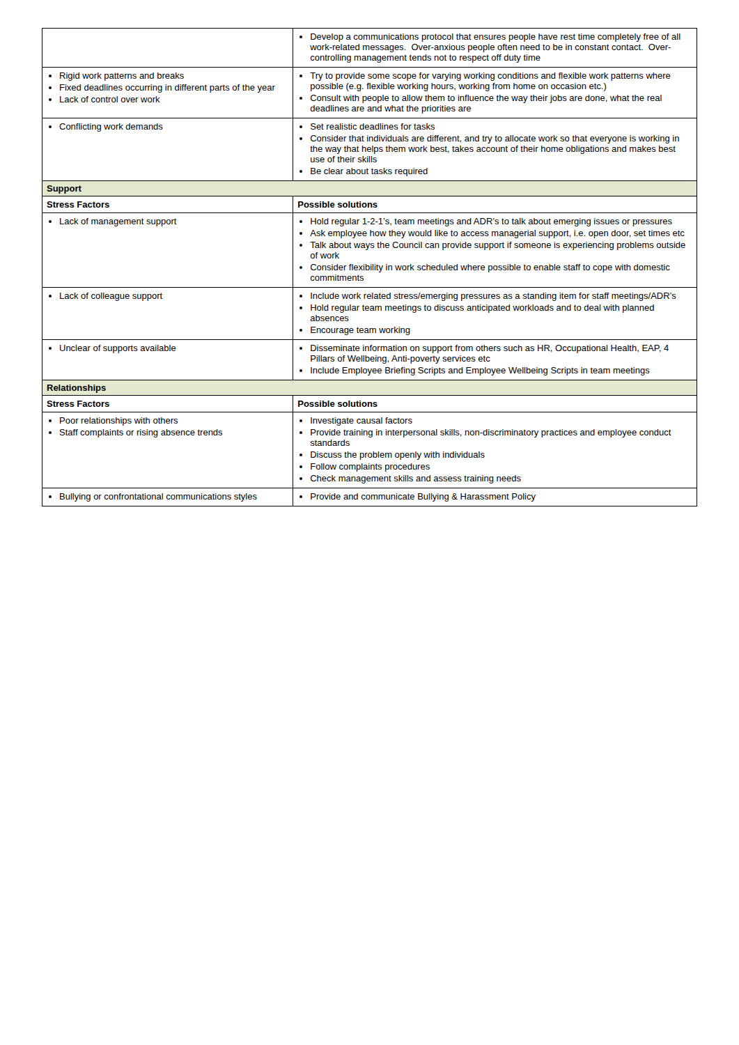| | Develop a communications protocol that ensures people have rest time completely free of all work-related messages. Over-anxious people often need to be in constant contact. Over-controlling management tends not to respect off duty time |
| Rigid work patterns and breaks Fixed deadlines occurring in different parts of the year Lack of control over work | Try to provide some scope for varying working conditions and flexible work patterns where possible (e.g. flexible working hours, working from home on occasion etc.) Consult with people to allow them to influence the way their jobs are done, what the real deadlines are and what the priorities are |
| Conflicting work demands | Set realistic deadlines for tasks Consider that individuals are different, and try to allocate work so that everyone is working in the way that helps them work best, takes account of their home obligations and makes best use of their skills Be clear about tasks required |
| Support |
| Stress Factors | Possible solutions |
| Lack of management support | Hold regular 1-2-1’s, team meetings and ADR’s to talk about emerging issues or pressures Ask employee how they would like to access managerial support, i.e. open door, set times etc Talk about ways the Council can provide support if someone is experiencing problems outside of work Consider flexibility in work scheduled where possible to enable staff to cope with domestic commitments |
| Lack of colleague support | Include work related stress/emerging pressures as a standing item for staff meetings/ADR’s Hold regular team meetings to discuss anticipated workloads and to deal with planned absences Encourage team working |
| Unclear of supports available | Disseminate information on support from others such as HR, Occupational Health, EAP, 4 Pillars of Wellbeing, Anti-poverty services etc Include Employee Briefing Scripts and Employee Wellbeing Scripts in team meetings |
| Relationships |
| Stress Factors | Possible solutions |
| Poor relationships with others Staff complaints or rising absence trends | Investigate causal factors Provide training in interpersonal skills, non-discriminatory practices and employee conduct standards Discuss the problem openly with individuals Follow complaints procedures Check management skills and assess training needs |
| Bullying or confrontational communications styles | Provide and communicate Bullying & Harassment Policy |